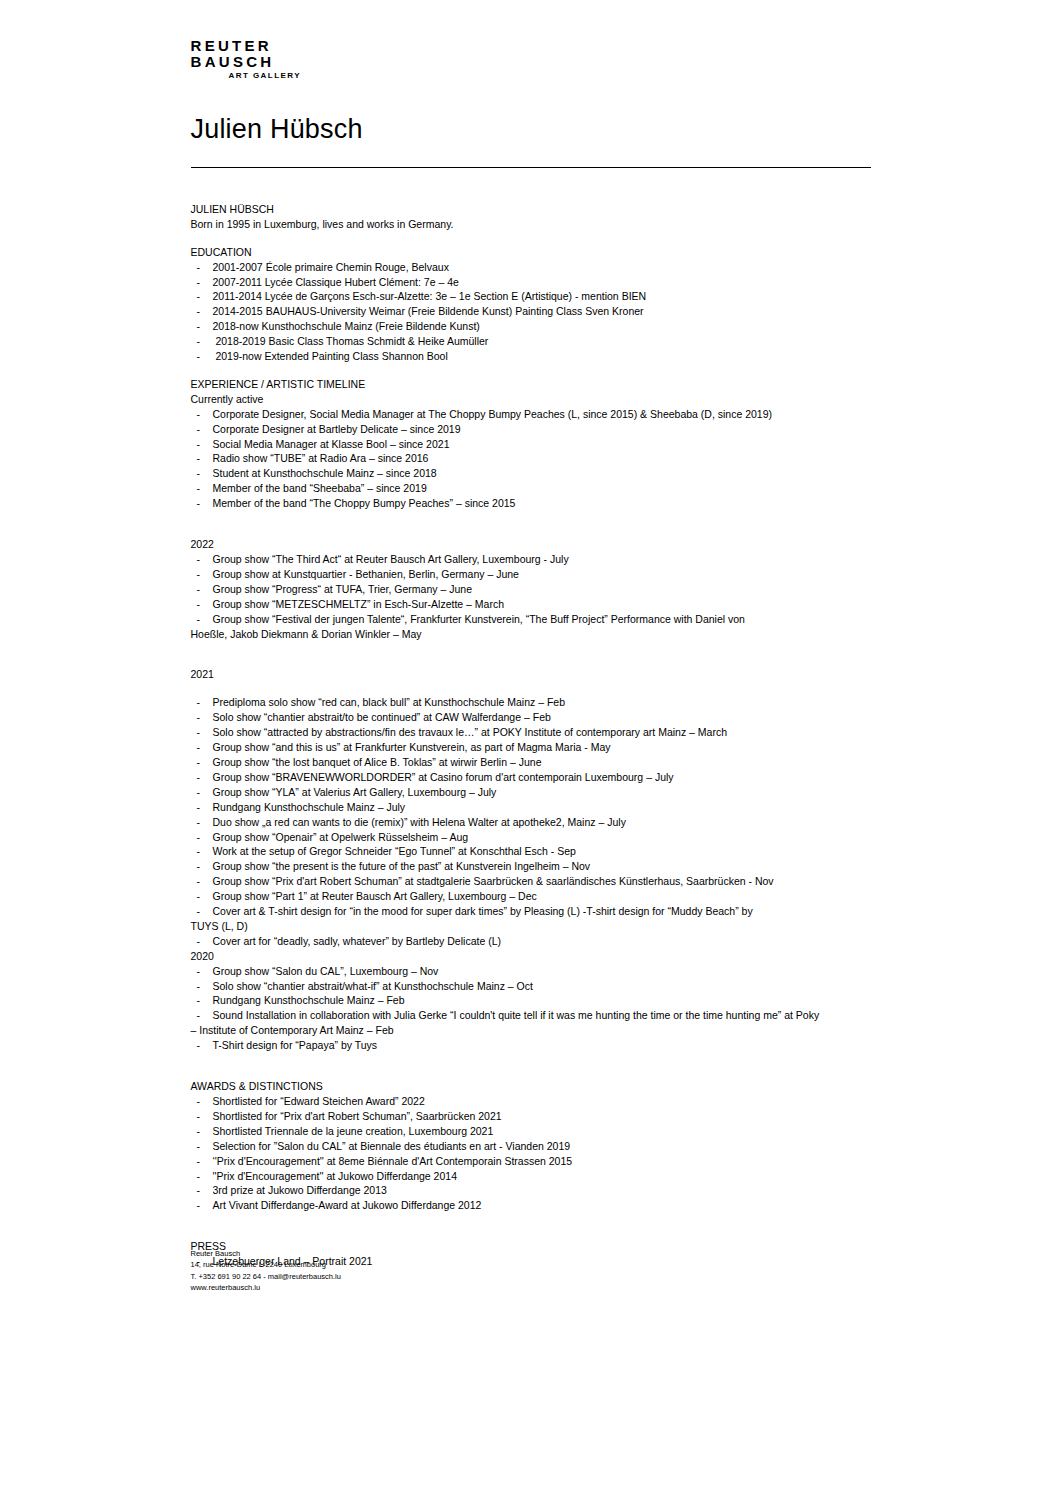REUTER BAUSCH ART GALLERY
Julien Hübsch
JULIEN HÜBSCH
Born in 1995 in Luxemburg, lives and works in Germany.
EDUCATION
2001-2007 École primaire Chemin Rouge, Belvaux
2007-2011 Lycée Classique Hubert Clément: 7e – 4e
2011-2014 Lycée de Garçons Esch-sur-Alzette: 3e – 1e Section E (Artistique) - mention BIEN
2014-2015 BAUHAUS-University Weimar (Freie Bildende Kunst) Painting Class Sven Kroner
2018-now Kunsthochschule Mainz (Freie Bildende Kunst)
2018-2019 Basic Class Thomas Schmidt & Heike Aumüller
2019-now Extended Painting Class Shannon Bool
EXPERIENCE / ARTISTIC TIMELINE
Currently active
Corporate Designer, Social Media Manager at The Choppy Bumpy Peaches (L, since 2015) & Sheebaba (D, since 2019)
Corporate Designer at Bartleby Delicate – since 2019
Social Media Manager at Klasse Bool – since 2021
Radio show “TUBE” at Radio Ara – since 2016
Student at Kunsthochschule Mainz – since 2018
Member of the band “Sheebaba” – since 2019
Member of the band “The Choppy Bumpy Peaches” – since 2015
2022
Group show “The Third Act“ at Reuter Bausch Art Gallery, Luxembourg - July
Group show at Kunstquartier - Bethanien, Berlin, Germany – June
Group show “Progress“ at TUFA, Trier, Germany – June
Group show “METZESCHMELTZ” in Esch-Sur-Alzette – March
Group show “Festival der jungen Talente“, Frankfurter Kunstverein, “The Buff Project” Performance with Daniel von
Hoeßle, Jakob Diekmann & Dorian Winkler – May
2021
Prediploma solo show “red can, black bull” at Kunsthochschule Mainz – Feb
Solo show “chantier abstrait/to be continued” at CAW Walferdange – Feb
Solo show “attracted by abstractions/fin des travaux le…” at POKY Institute of contemporary art Mainz – March
Group show “and this is us” at Frankfurter Kunstverein, as part of Magma Maria - May
Group show “the lost banquet of Alice B. Toklas” at wirwir Berlin – June
Group show “BRAVENEWWORLDORDER” at Casino forum d'art contemporain Luxembourg – July
Group show “YLA” at Valerius Art Gallery, Luxembourg – July
Rundgang Kunsthochschule Mainz – July
Duo show „a red can wants to die (remix)” with Helena Walter at apotheke2, Mainz – July
Group show “Openair” at Opelwerk Rüsselsheim – Aug
Work at the setup of Gregor Schneider “Ego Tunnel” at Konschthal Esch - Sep
Group show “the present is the future of the past” at Kunstverein Ingelheim – Nov
Group show “Prix d'art Robert Schuman” at stadtgalerie Saarbrücken & saarländisches Künstlerhaus, Saarbrücken - Nov
Group show “Part 1” at Reuter Bausch Art Gallery, Luxembourg – Dec
Cover art & T-shirt design for “in the mood for super dark times” by Pleasing (L) -T-shirt design for “Muddy Beach” by
TUYS (L, D)
Cover art for “deadly, sadly, whatever” by Bartleby Delicate (L)
2020
Group show “Salon du CAL”, Luxembourg – Nov
Solo show “chantier abstrait/what-if” at Kunsthochschule Mainz – Oct
Rundgang Kunsthochschule Mainz – Feb
Sound Installation in collaboration with Julia Gerke “I couldn't quite tell if it was me hunting the time or the time hunting me” at Poky
– Institute of Contemporary Art Mainz – Feb
T-Shirt design for “Papaya” by Tuys
AWARDS & DISTINCTIONS
Shortlisted for “Edward Steichen Award” 2022
Shortlisted for “Prix d'art Robert Schuman”, Saarbrücken 2021
Shortlisted Triennale de la jeune creation, Luxembourg 2021
Selection for ”Salon du CAL” at Biennale des étudiants en art - Vianden 2019
‘'Prix d'Encouragement'' at 8eme Biénnale d'Art Contemporain Strassen 2015
''Prix d'Encouragement'' at Jukowo Differdange 2014
3rd prize at Jukowo Differdange 2013
Art Vivant Differdange-Award at Jukowo Differdange 2012
PRESS
Letzebuerger Land – Portrait 2021
Reuter Bausch
14, rue Notre-Dame L-2240 Luxembourg
T. +352 691 90 22 64 - mail@reuterbausch.lu
www.reuterbausch.lu